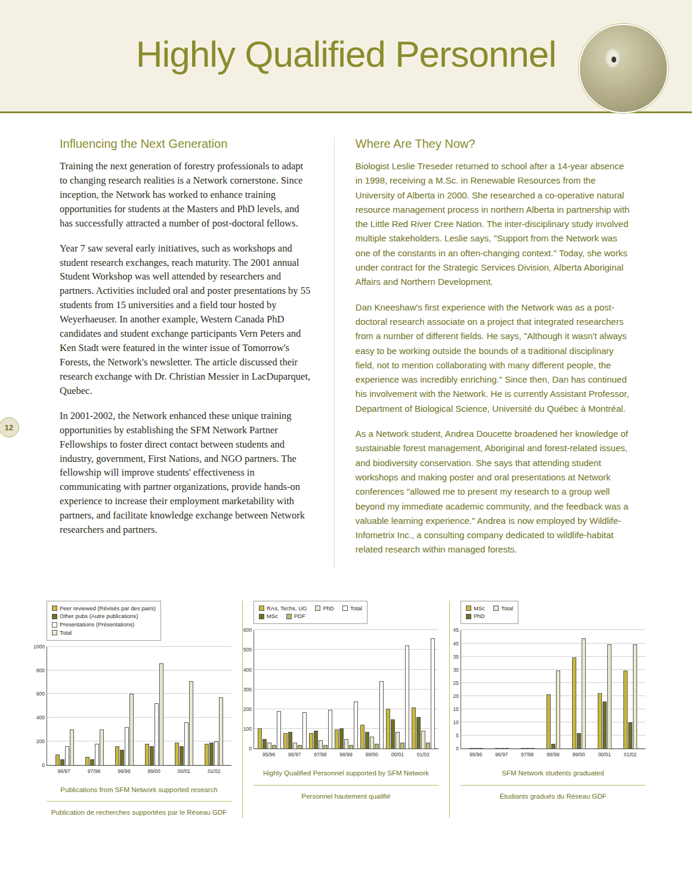Highly Qualified Personnel
12
Influencing the Next Generation
Training the next generation of forestry professionals to adapt to changing research realities is a Network cornerstone. Since inception, the Network has worked to enhance training opportunities for students at the Masters and PhD levels, and has successfully attracted a number of post-doctoral fellows.
Year 7 saw several early initiatives, such as workshops and student research exchanges, reach maturity. The 2001 annual Student Workshop was well attended by researchers and partners. Activities included oral and poster presentations by 55 students from 15 universities and a field tour hosted by Weyerhaeuser. In another example, Western Canada PhD candidates and student exchange participants Vern Peters and Ken Stadt were featured in the winter issue of Tomorrow's Forests, the Network's newsletter. The article discussed their research exchange with Dr. Christian Messier in LacDuparquet, Quebec.
In 2001-2002, the Network enhanced these unique training opportunities by establishing the SFM Network Partner Fellowships to foster direct contact between students and industry, government, First Nations, and NGO partners. The fellowship will improve students' effectiveness in communicating with partner organizations, provide hands-on experience to increase their employment marketability with partners, and facilitate knowledge exchange between Network researchers and partners.
Where Are They Now?
Biologist Leslie Treseder returned to school after a 14-year absence in 1998, receiving a M.Sc. in Renewable Resources from the University of Alberta in 2000. She researched a co-operative natural resource management process in northern Alberta in partnership with the Little Red River Cree Nation. The inter-disciplinary study involved multiple stakeholders. Leslie says, "Support from the Network was one of the constants in an often-changing context." Today, she works under contract for the Strategic Services Division, Alberta Aboriginal Affairs and Northern Development.
Dan Kneeshaw's first experience with the Network was as a post-doctoral research associate on a project that integrated researchers from a number of different fields. He says, "Although it wasn't always easy to be working outside the bounds of a traditional disciplinary field, not to mention collaborating with many different people, the experience was incredibly enriching." Since then, Dan has continued his involvement with the Network. He is currently Assistant Professor, Department of Biological Science, Université du Québec à Montréal.
As a Network student, Andrea Doucette broadened her knowledge of sustainable forest management, Aboriginal and forest-related issues, and biodiversity conservation. She says that attending student workshops and making poster and oral presentations at Network conferences "allowed me to present my research to a group well beyond my immediate academic community, and the feedback was a valuable learning experience." Andrea is now employed by Wildlife-Infometrix Inc., a consulting company dedicated to wildlife-habitat related research within managed forests.
Peer reviewed (Révisés par des pairs)
Other pubs (Autre publications)
Presentations (Présentations)
Total
200
400
600
800
1000
0
96/9797/9898/9999/0000/0101/02
Publications from SFM Network supported research Publication de recherches supportées par le Réseau GDF
RAs, Techs, UG
PhD
Total
MSc
PDF
100
200
300
400
500
600
0
95/9696/9797/9898/9999/0000/0101/02
Highly Qualified Personnel supported by SFM Network Personnel hautement qualifié
MSc
Total
PhD
5
10
15
20
25
30
35
40
45
0
95/9696/9797/9898/9999/0000/0101/02
SFM Network students graduated Étudiants gradués du Réseau GDF